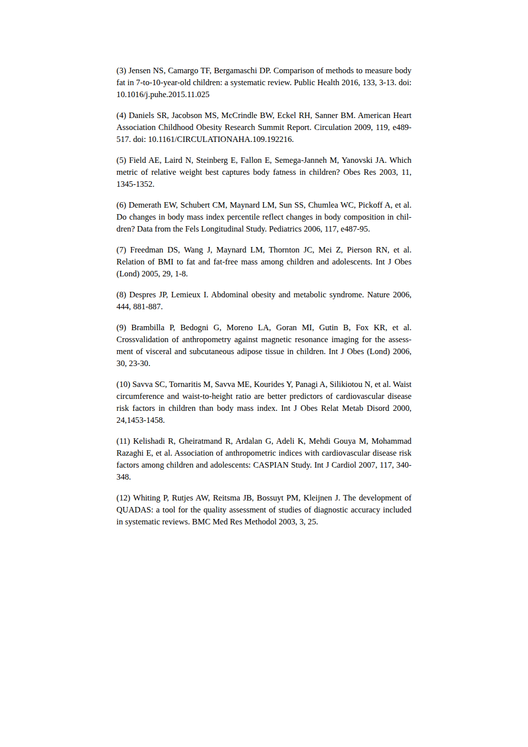(3) Jensen NS, Camargo TF, Bergamaschi DP. Comparison of methods to measure body fat in 7-to-10-year-old children: a systematic review. Public Health 2016, 133, 3-13. doi: 10.1016/j.puhe.2015.11.025
(4) Daniels SR, Jacobson MS, McCrindle BW, Eckel RH, Sanner BM. American Heart Association Childhood Obesity Research Summit Report. Circulation 2009, 119, e489-517. doi: 10.1161/CIRCULATIONAHA.109.192216.
(5) Field AE, Laird N, Steinberg E, Fallon E, Semega-Janneh M, Yanovski JA. Which metric of relative weight best captures body fatness in children? Obes Res 2003, 11, 1345-1352.
(6) Demerath EW, Schubert CM, Maynard LM, Sun SS, Chumlea WC, Pickoff A, et al. Do changes in body mass index percentile reflect changes in body composition in children? Data from the Fels Longitudinal Study. Pediatrics 2006, 117, e487-95.
(7) Freedman DS, Wang J, Maynard LM, Thornton JC, Mei Z, Pierson RN, et al. Relation of BMI to fat and fat-free mass among children and adolescents. Int J Obes (Lond) 2005, 29, 1-8.
(8) Despres JP, Lemieux I. Abdominal obesity and metabolic syndrome. Nature 2006, 444, 881-887.
(9) Brambilla P, Bedogni G, Moreno LA, Goran MI, Gutin B, Fox KR, et al. Crossvalidation of anthropometry against magnetic resonance imaging for the assessment of visceral and subcutaneous adipose tissue in children. Int J Obes (Lond) 2006, 30, 23-30.
(10) Savva SC, Tornaritis M, Savva ME, Kourides Y, Panagi A, Silikiotou N, et al. Waist circumference and waist-to-height ratio are better predictors of cardiovascular disease risk factors in children than body mass index. Int J Obes Relat Metab Disord 2000, 24,1453-1458.
(11) Kelishadi R, Gheiratmand R, Ardalan G, Adeli K, Mehdi Gouya M, Mohammad Razaghi E, et al. Association of anthropometric indices with cardiovascular disease risk factors among children and adolescents: CASPIAN Study. Int J Cardiol 2007, 117, 340-348.
(12) Whiting P, Rutjes AW, Reitsma JB, Bossuyt PM, Kleijnen J. The development of QUADAS: a tool for the quality assessment of studies of diagnostic accuracy included in systematic reviews. BMC Med Res Methodol 2003, 3, 25.